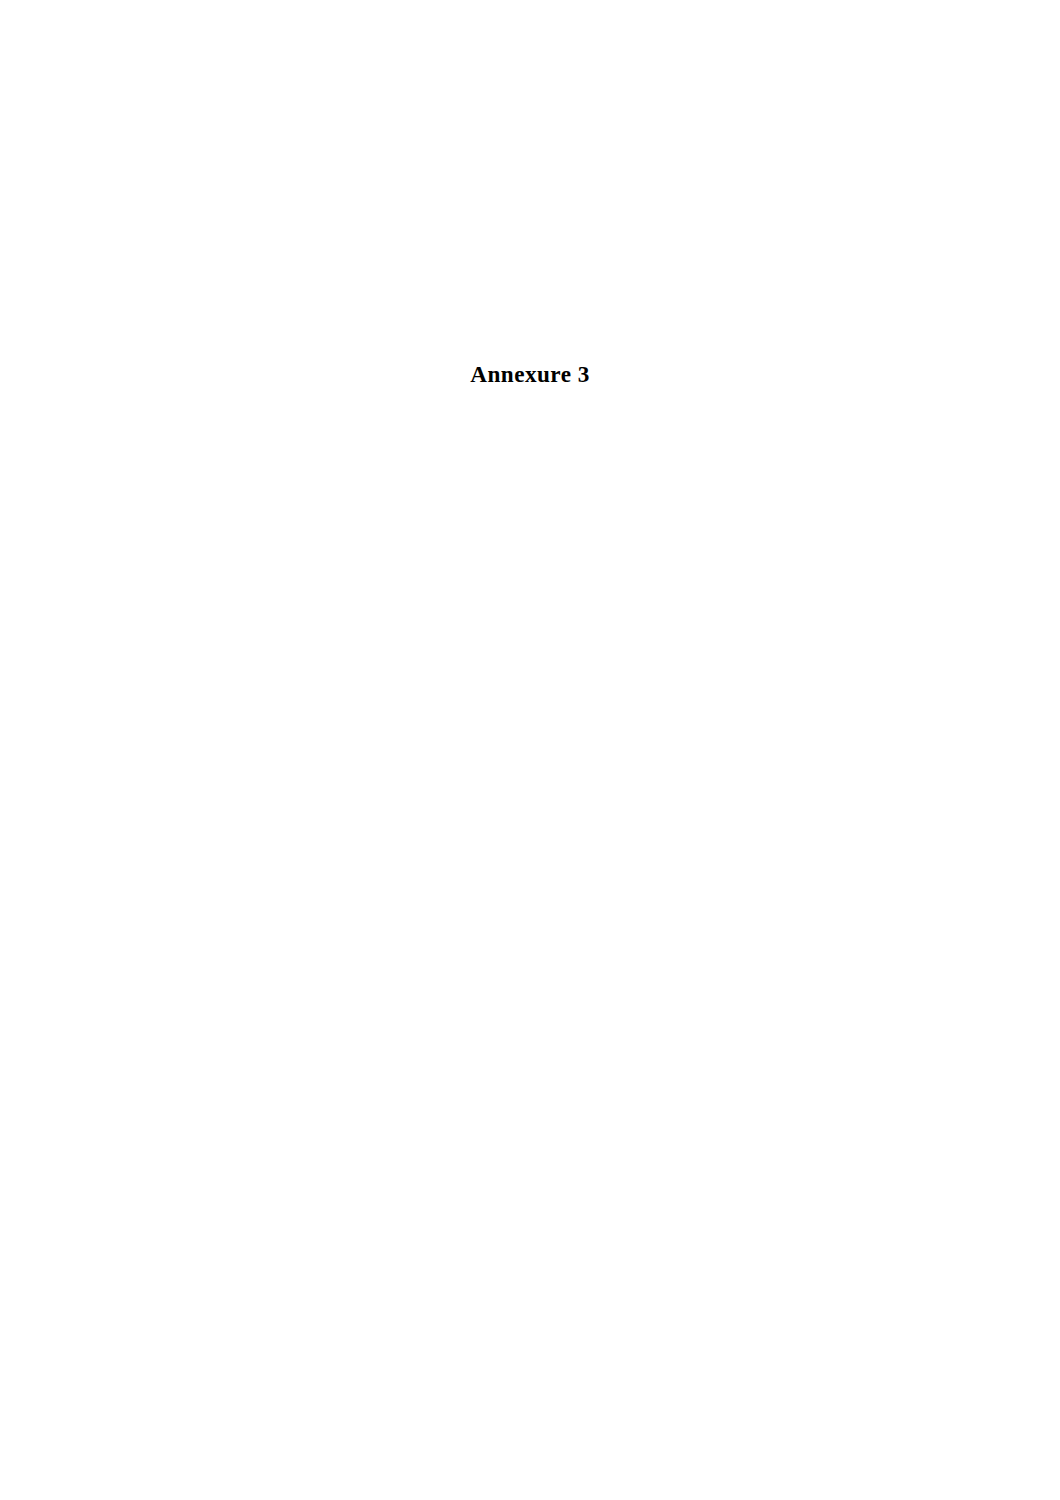Annexure 3